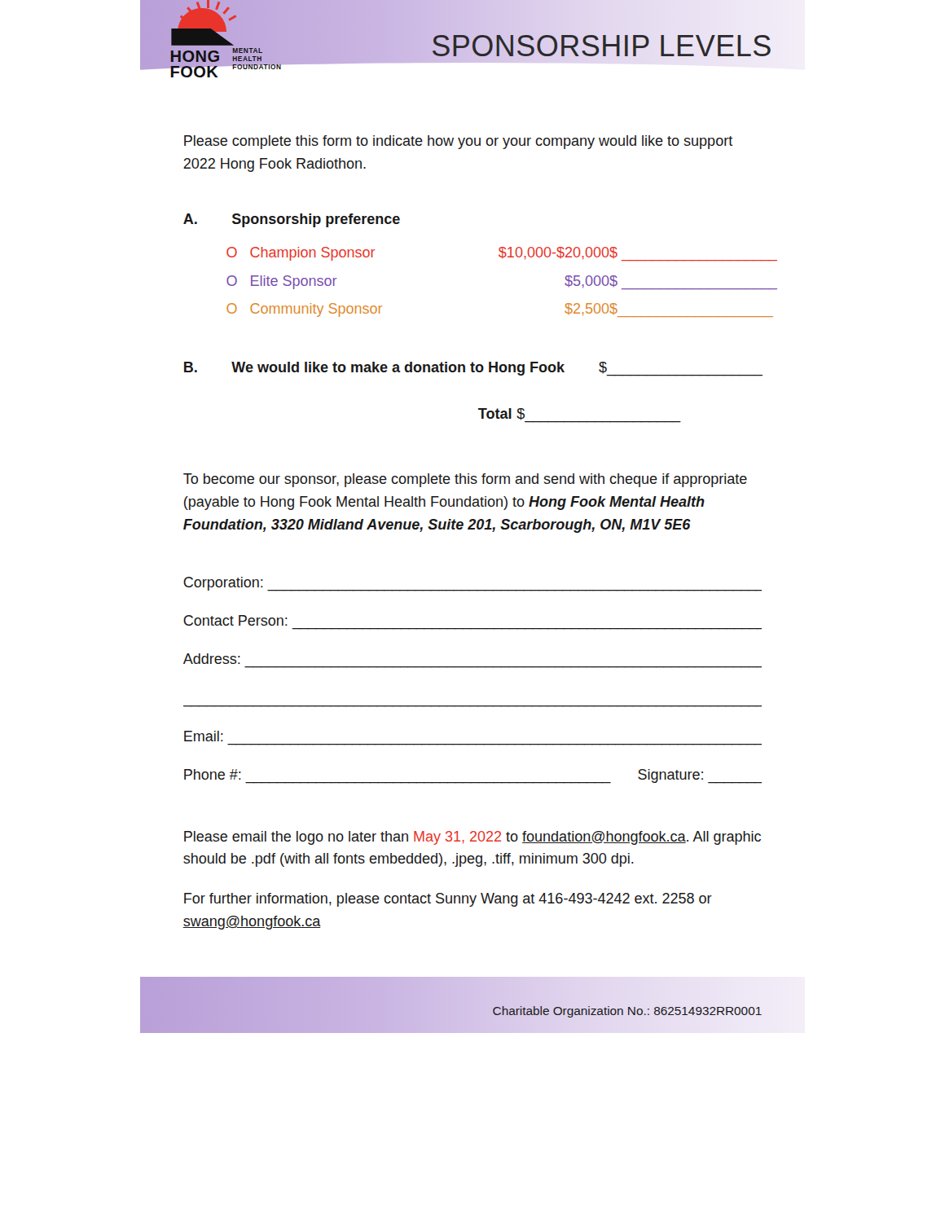SPONSORSHIP LEVELS
HONG
FOOK
MENTAL
HEALTH
FOUNDATION
Please complete this form to indicate how you or your company would like to support 2022 Hong Fook Radiothon.
A.
Sponsorship preference
| O | Champion Sponsor | $10,000-$20,000 | $ ____________________ |
| O | Elite Sponsor | $5,000 | $ ____________________ |
| O | Community Sponsor | $2,500 | $ ____________________ |
B.
We would like to make a donation to Hong Fook
$____________________
Total $____________________
To become our sponsor, please complete this form and send with cheque if appropriate (payable to Hong Fook Mental Health Foundation) to Hong Fook Mental Health Foundation, 3320 Midland Avenue, Suite 201, Scarborough, ON, M1V 5E6
Corporation: _______________________________________________________________________________________
Contact Person: ____________________________________________________________________________________
Address: __________________________________________________________________________________________
_____________________________________________________________________________________________________
Email: ____________________________________________________________________________________________
Phone #: _______________________________________________ Signature: _________________________________________
Please email the logo no later than May 31, 2022 to foundation@hongfook.ca. All graphic should be .pdf (with all fonts embedded), .jpeg, .tiff, minimum 300 dpi.
For further information, please contact Sunny Wang at 416-493-4242 ext. 2258 or swang@hongfook.ca
Charitable Organization No.: 862514932RR0001